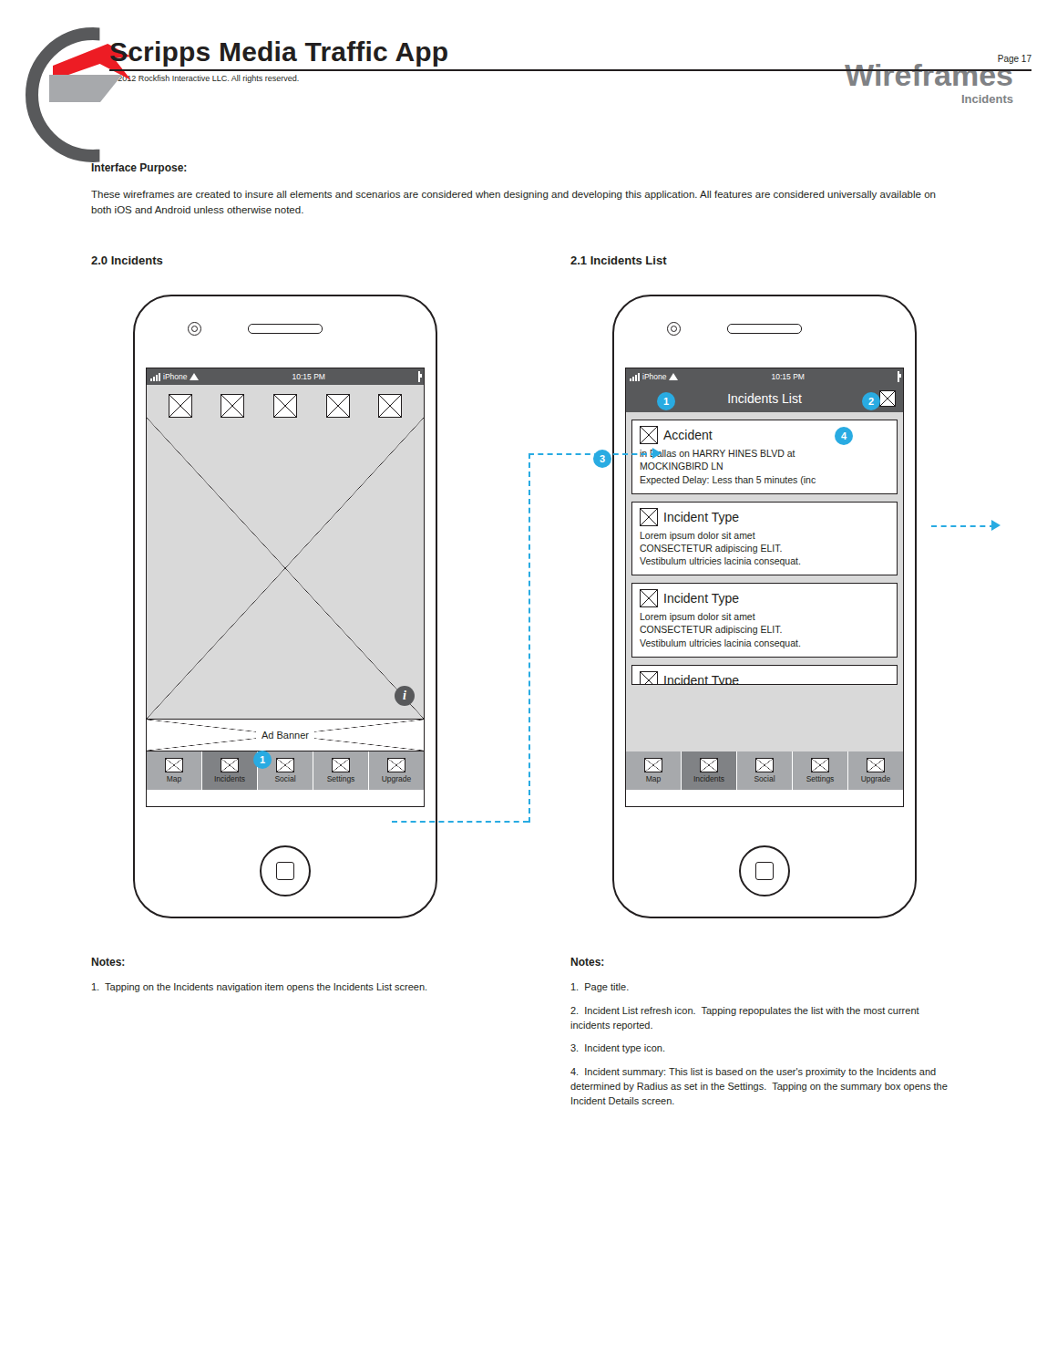Scripps Media Traffic App
Page 17
© 2012 Rockfish Interactive LLC. All rights reserved.
Wireframes
Incidents
Interface Purpose:
These wireframes are created to insure all elements and scenarios are considered when designing and developing this application. All features are considered universally available on both iOS and Android unless otherwise noted.
2.0 Incidents
iPhone
10:15 PM
i
Ad Banner
Map
Incidents
Social
Settings
Upgrade
1
Notes:
1. Tapping on the Incidents navigation item opens the Incidents List screen.
2.1 Incidents List
iPhone
10:15 PM
Incidents List
Accident
in Dallas on HARRY HINES BLVD at
MOCKINGBIRD LN
Expected Delay: Less than 5 minutes (inc
Incident Type
Lorem ipsum dolor sit amet
CONSECTETUR adipiscing ELIT.
Vestibulum ultricies lacinia consequat.
Incident Type
Lorem ipsum dolor sit amet
CONSECTETUR adipiscing ELIT.
Vestibulum ultricies lacinia consequat.
Incident Type
Map
Incidents
Social
Settings
Upgrade
1
2
3
4
Notes:
1. Page title.
2. Incident List refresh icon. Tapping repopulates the list with the most current incidents reported.
3. Incident type icon.
4. Incident summary: This list is based on the user's proximity to the Incidents and determined by Radius as set in the Settings. Tapping on the summary box opens the Incident Details screen.